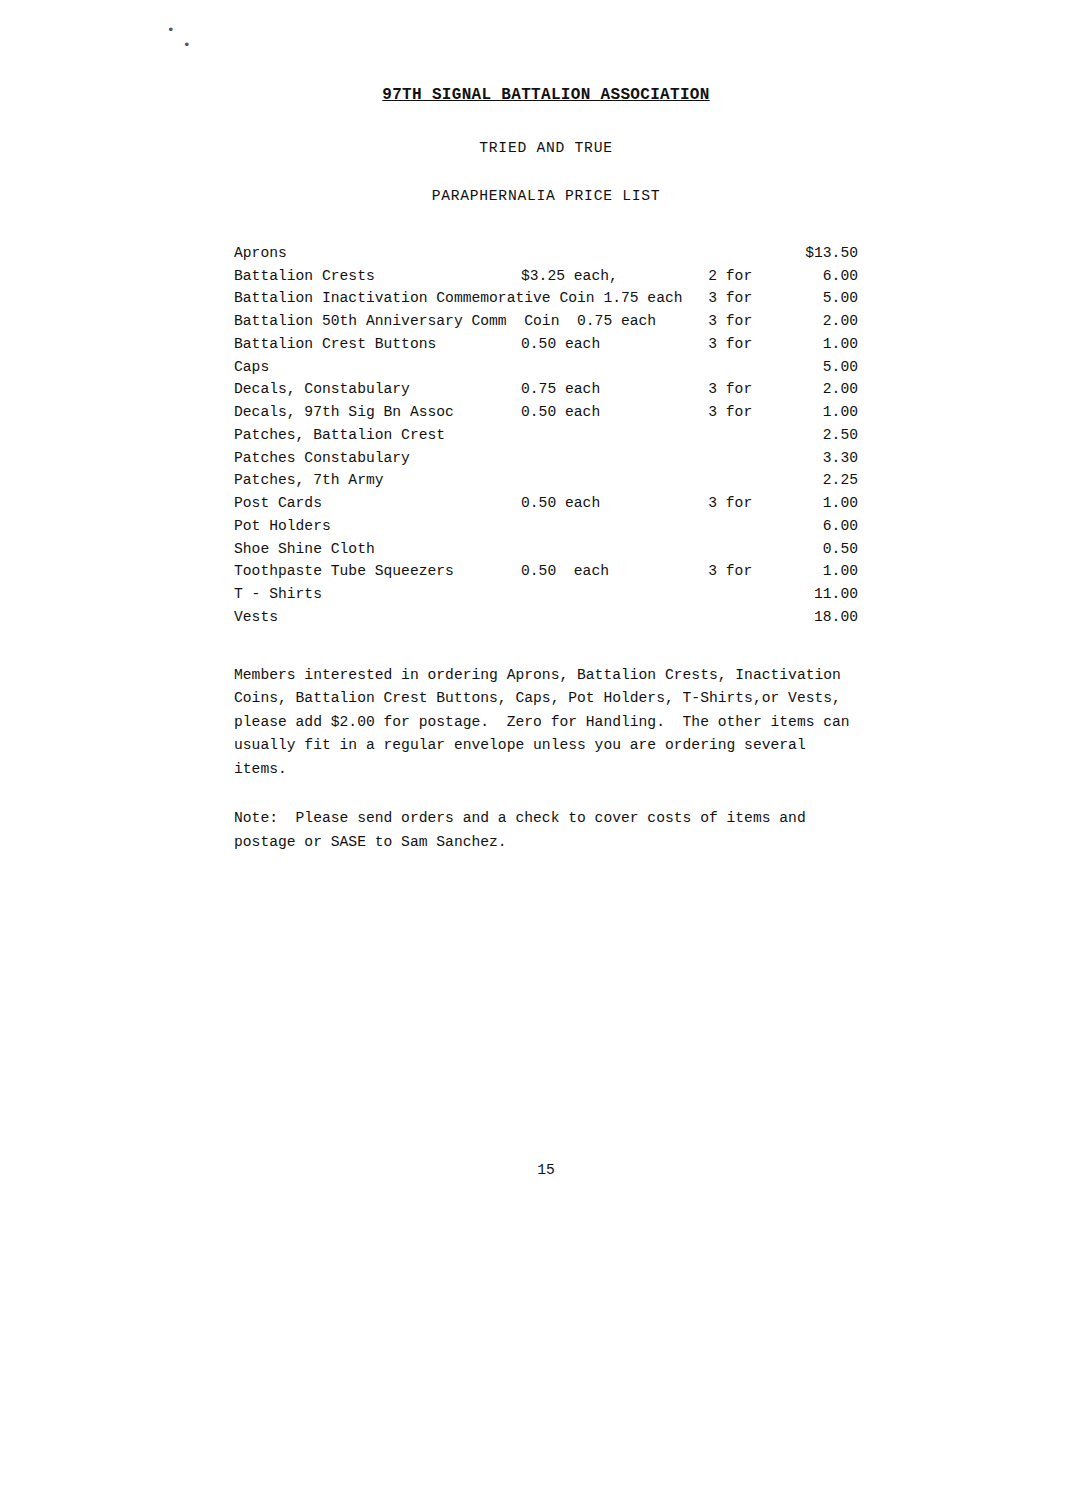•
•
97TH SIGNAL BATTALION ASSOCIATION
TRIED AND TRUE
PARAPHERNALIA PRICE LIST
| Aprons | | | $13.50 |
| Battalion Crests | $3.25 each, | 2 for | 6.00 |
| Battalion Inactivation Commemorative Coin 1.75 each | 3 for | 5.00 |
| Battalion 50th Anniversary Comm Coin 0.75 each | 3 for | 2.00 |
| Battalion Crest Buttons | 0.50 each | 3 for | 1.00 |
| Caps | | | 5.00 |
| Decals, Constabulary | 0.75 each | 3 for | 2.00 |
| Decals, 97th Sig Bn Assoc | 0.50 each | 3 for | 1.00 |
| Patches, Battalion Crest | | | 2.50 |
| Patches Constabulary | | | 3.30 |
| Patches, 7th Army | | | 2.25 |
| Post Cards | 0.50 each | 3 for | 1.00 |
| Pot Holders | | | 6.00 |
| Shoe Shine Cloth | | | 0.50 |
| Toothpaste Tube Squeezers | 0.50 each | 3 for | 1.00 |
| T - Shirts | | | 11.00 |
| Vests | | | 18.00 |
Members interested in ordering Aprons, Battalion Crests, Inactivation Coins, Battalion Crest Buttons, Caps, Pot Holders, T-Shirts,or Vests, please add $2.00 for postage. Zero for Handling. The other items can usually fit in a regular envelope unless you are ordering several items.
Note: Please send orders and a check to cover costs of items and postage or SASE to Sam Sanchez.
15